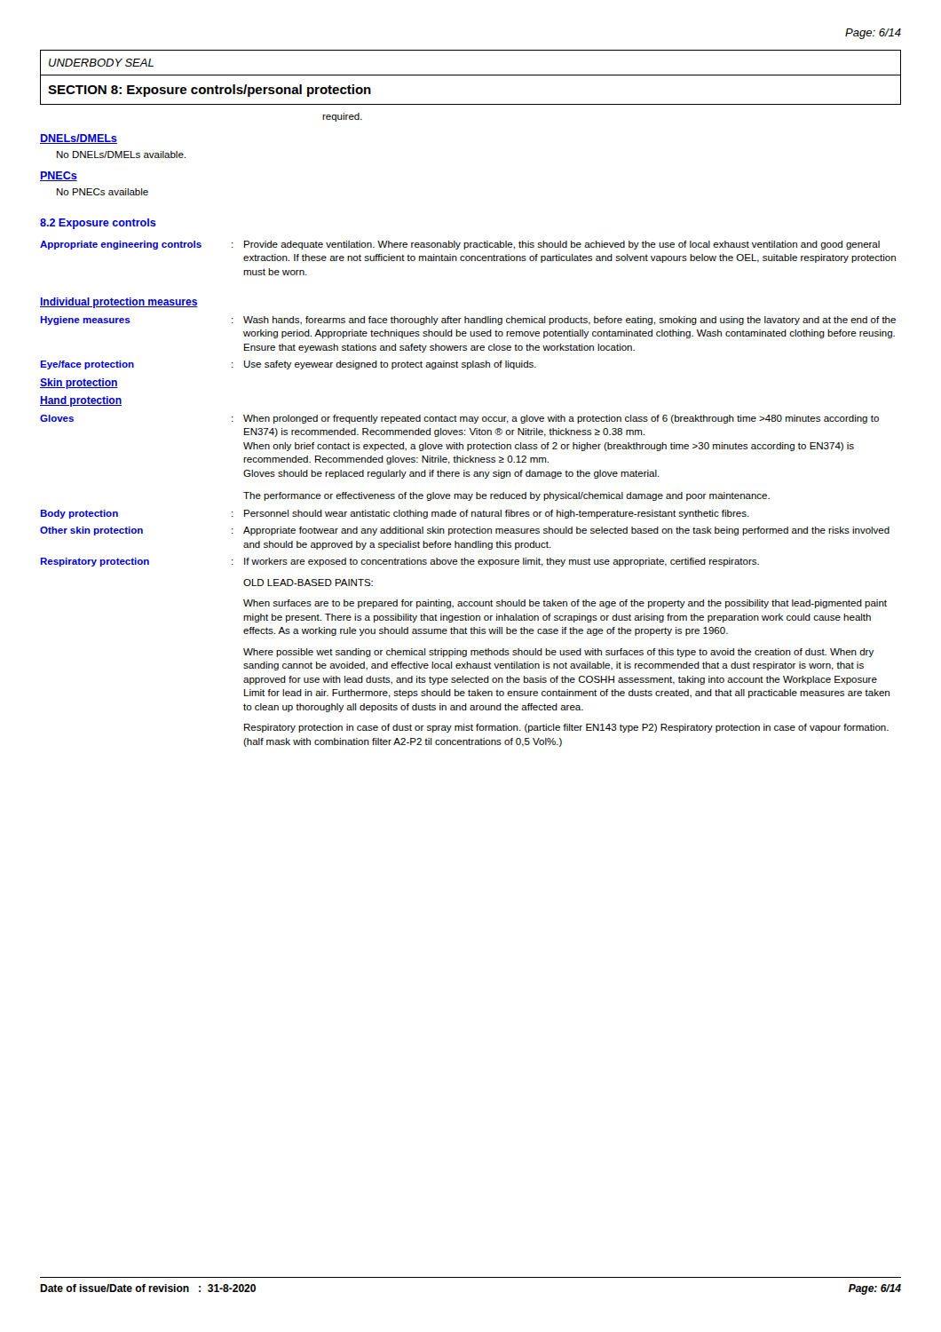Page: 6/14
UNDERBODY SEAL
SECTION 8: Exposure controls/personal protection
required.
DNELs/DMELs
No DNELs/DMELs available.
PNECs
No PNECs available
8.2 Exposure controls
| Appropriate engineering controls | : | Provide adequate ventilation. Where reasonably practicable, this should be achieved by the use of local exhaust ventilation and good general extraction. If these are not sufficient to maintain concentrations of particulates and solvent vapours below the OEL, suitable respiratory protection must be worn. |
| Individual protection measures |
| Hygiene measures | : | Wash hands, forearms and face thoroughly after handling chemical products, before eating, smoking and using the lavatory and at the end of the working period. Appropriate techniques should be used to remove potentially contaminated clothing. Wash contaminated clothing before reusing. Ensure that eyewash stations and safety showers are close to the workstation location. |
| Eye/face protection | : | Use safety eyewear designed to protect against splash of liquids. |
| Skin protection |
| Hand protection |
| Gloves | : | When prolonged or frequently repeated contact may occur, a glove with a protection class of 6 (breakthrough time >480 minutes according to EN374) is recommended. Recommended gloves: Viton ® or Nitrile, thickness ≥ 0.38 mm. When only brief contact is expected, a glove with protection class of 2 or higher (breakthrough time >30 minutes according to EN374) is recommended. Recommended gloves: Nitrile, thickness ≥ 0.12 mm. Gloves should be replaced regularly and if there is any sign of damage to the glove material. The performance or effectiveness of the glove may be reduced by physical/chemical damage and poor maintenance. |
| Body protection | : | Personnel should wear antistatic clothing made of natural fibres or of high-temperature-resistant synthetic fibres. |
| Other skin protection | : | Appropriate footwear and any additional skin protection measures should be selected based on the task being performed and the risks involved and should be approved by a specialist before handling this product. |
| Respiratory protection | : | If workers are exposed to concentrations above the exposure limit, they must use appropriate, certified respirators. OLD LEAD-BASED PAINTS: When surfaces are to be prepared for painting, account should be taken of the age of the property and the possibility that lead-pigmented paint might be present. There is a possibility that ingestion or inhalation of scrapings or dust arising from the preparation work could cause health effects. As a working rule you should assume that this will be the case if the age of the property is pre 1960. Where possible wet sanding or chemical stripping methods should be used with surfaces of this type to avoid the creation of dust. When dry sanding cannot be avoided, and effective local exhaust ventilation is not available, it is recommended that a dust respirator is worn, that is approved for use with lead dusts, and its type selected on the basis of the COSHH assessment, taking into account the Workplace Exposure Limit for lead in air. Furthermore, steps should be taken to ensure containment of the dusts created, and that all practicable measures are taken to clean up thoroughly all deposits of dusts in and around the affected area. Respiratory protection in case of dust or spray mist formation. (particle filter EN143 type P2) Respiratory protection in case of vapour formation. (half mask with combination filter A2-P2 til concentrations of 0,5 Vol%.) |
Date of issue/Date of revision : 31-8-2020
Page: 6/14